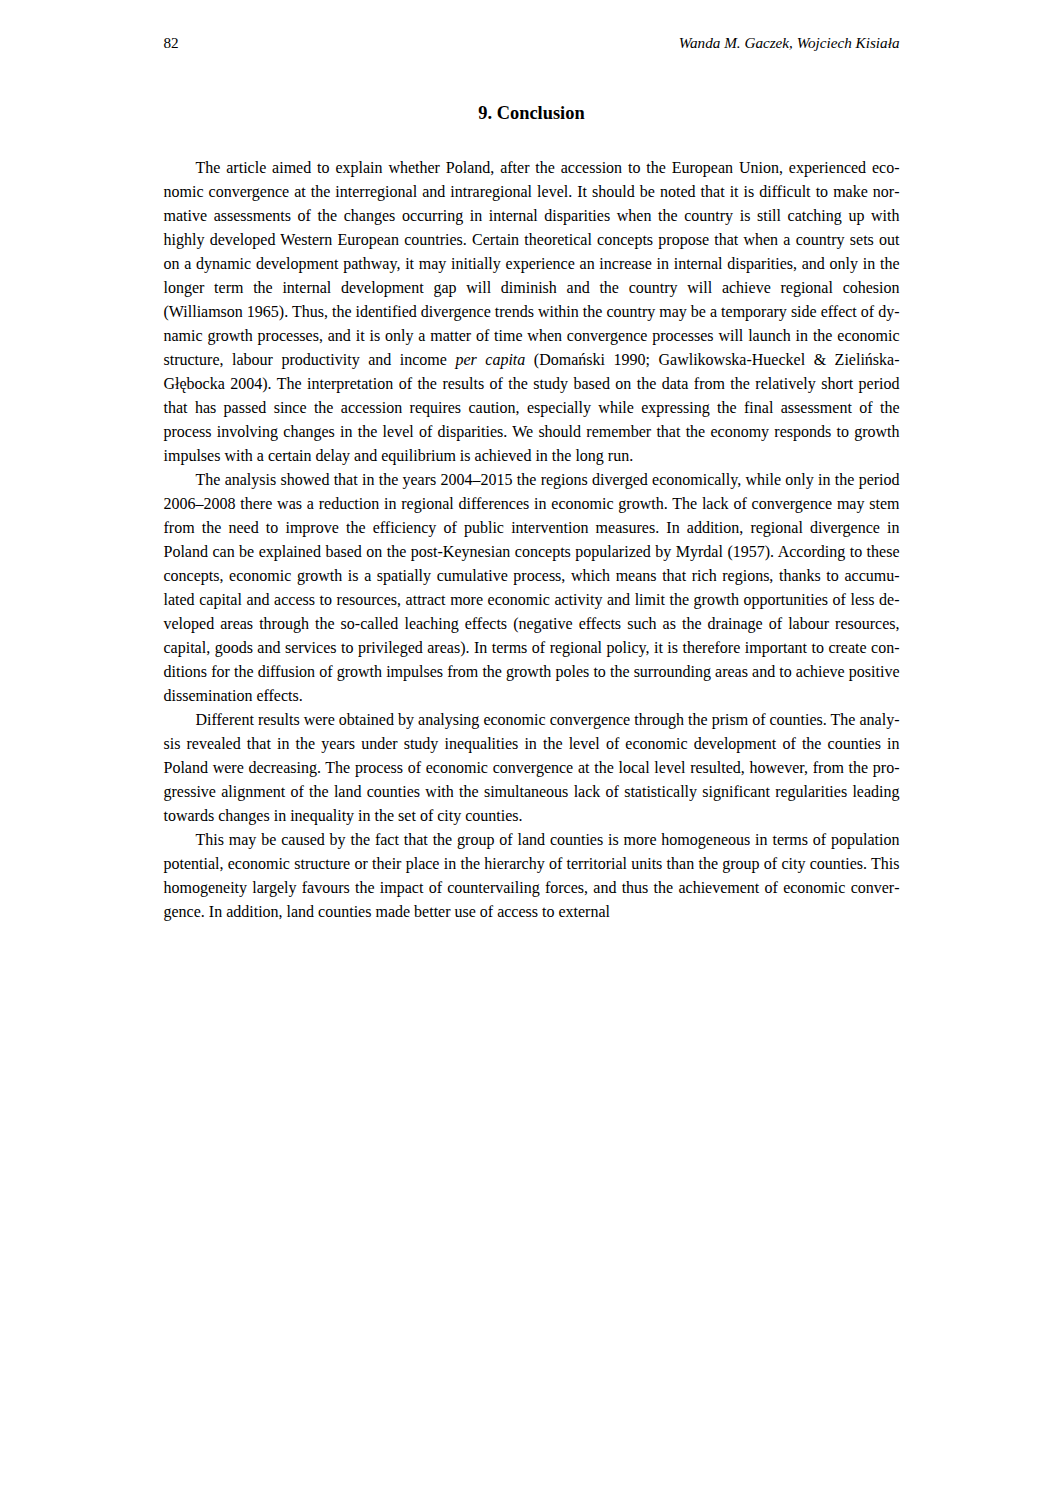82 Wanda M. Gaczek, Wojciech Kisiała
9. Conclusion
The article aimed to explain whether Poland, after the accession to the European Union, experienced economic convergence at the interregional and intraregional level. It should be noted that it is difficult to make normative assessments of the changes occurring in internal disparities when the country is still catching up with highly developed Western European countries. Certain theoretical concepts propose that when a country sets out on a dynamic development pathway, it may initially experience an increase in internal disparities, and only in the longer term the internal development gap will diminish and the country will achieve regional cohesion (Williamson 1965). Thus, the identified divergence trends within the country may be a temporary side effect of dynamic growth processes, and it is only a matter of time when convergence processes will launch in the economic structure, labour productivity and income per capita (Domański 1990; Gawlikowska-Hueckel & Zielińska-Głębocka 2004). The interpretation of the results of the study based on the data from the relatively short period that has passed since the accession requires caution, especially while expressing the final assessment of the process involving changes in the level of disparities. We should remember that the economy responds to growth impulses with a certain delay and equilibrium is achieved in the long run.
The analysis showed that in the years 2004–2015 the regions diverged economically, while only in the period 2006–2008 there was a reduction in regional differences in economic growth. The lack of convergence may stem from the need to improve the efficiency of public intervention measures. In addition, regional divergence in Poland can be explained based on the post-Keynesian concepts popularized by Myrdal (1957). According to these concepts, economic growth is a spatially cumulative process, which means that rich regions, thanks to accumulated capital and access to resources, attract more economic activity and limit the growth opportunities of less developed areas through the so-called leaching effects (negative effects such as the drainage of labour resources, capital, goods and services to privileged areas). In terms of regional policy, it is therefore important to create conditions for the diffusion of growth impulses from the growth poles to the surrounding areas and to achieve positive dissemination effects.
Different results were obtained by analysing economic convergence through the prism of counties. The analysis revealed that in the years under study inequalities in the level of economic development of the counties in Poland were decreasing. The process of economic convergence at the local level resulted, however, from the progressive alignment of the land counties with the simultaneous lack of statistically significant regularities leading towards changes in inequality in the set of city counties.
This may be caused by the fact that the group of land counties is more homogeneous in terms of population potential, economic structure or their place in the hierarchy of territorial units than the group of city counties. This homogeneity largely favours the impact of countervailing forces, and thus the achievement of economic convergence. In addition, land counties made better use of access to external